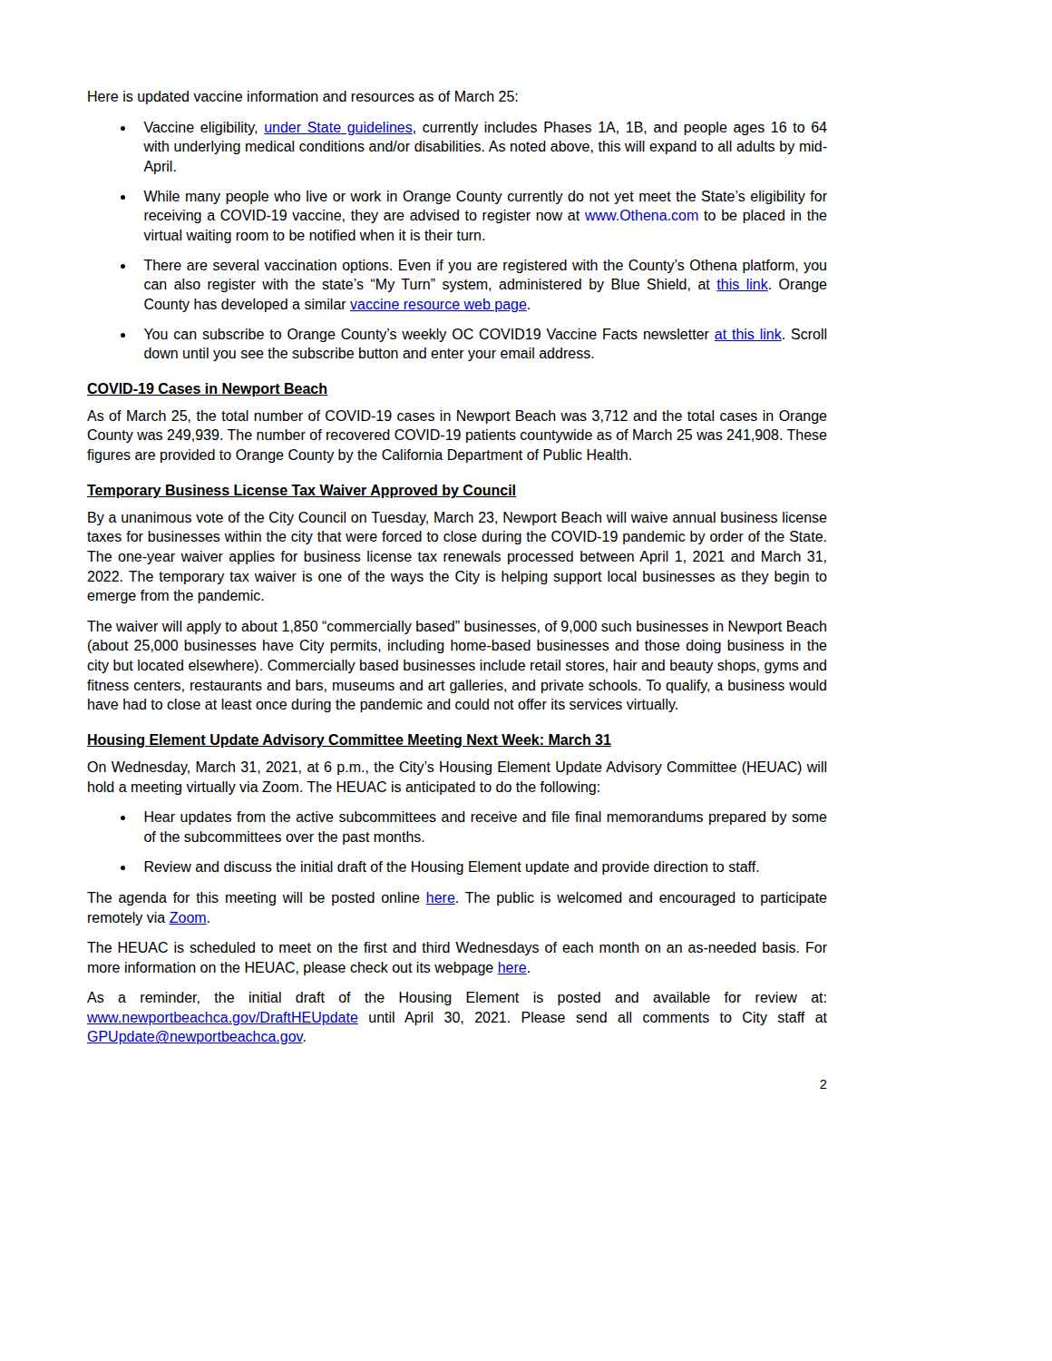Here is updated vaccine information and resources as of March 25:
Vaccine eligibility, under State guidelines, currently includes Phases 1A, 1B, and people ages 16 to 64 with underlying medical conditions and/or disabilities. As noted above, this will expand to all adults by mid-April.
While many people who live or work in Orange County currently do not yet meet the State’s eligibility for receiving a COVID-19 vaccine, they are advised to register now at www.Othena.com to be placed in the virtual waiting room to be notified when it is their turn.
There are several vaccination options. Even if you are registered with the County’s Othena platform, you can also register with the state’s “My Turn” system, administered by Blue Shield, at this link. Orange County has developed a similar vaccine resource web page.
You can subscribe to Orange County’s weekly OC COVID19 Vaccine Facts newsletter at this link. Scroll down until you see the subscribe button and enter your email address.
COVID-19 Cases in Newport Beach
As of March 25, the total number of COVID-19 cases in Newport Beach was 3,712 and the total cases in Orange County was 249,939. The number of recovered COVID-19 patients countywide as of March 25 was 241,908. These figures are provided to Orange County by the California Department of Public Health.
Temporary Business License Tax Waiver Approved by Council
By a unanimous vote of the City Council on Tuesday, March 23, Newport Beach will waive annual business license taxes for businesses within the city that were forced to close during the COVID-19 pandemic by order of the State. The one-year waiver applies for business license tax renewals processed between April 1, 2021 and March 31, 2022. The temporary tax waiver is one of the ways the City is helping support local businesses as they begin to emerge from the pandemic.
The waiver will apply to about 1,850 “commercially based” businesses, of 9,000 such businesses in Newport Beach (about 25,000 businesses have City permits, including home-based businesses and those doing business in the city but located elsewhere). Commercially based businesses include retail stores, hair and beauty shops, gyms and fitness centers, restaurants and bars, museums and art galleries, and private schools. To qualify, a business would have had to close at least once during the pandemic and could not offer its services virtually.
Housing Element Update Advisory Committee Meeting Next Week: March 31
On Wednesday, March 31, 2021, at 6 p.m., the City’s Housing Element Update Advisory Committee (HEUAC) will hold a meeting virtually via Zoom. The HEUAC is anticipated to do the following:
Hear updates from the active subcommittees and receive and file final memorandums prepared by some of the subcommittees over the past months.
Review and discuss the initial draft of the Housing Element update and provide direction to staff.
The agenda for this meeting will be posted online here. The public is welcomed and encouraged to participate remotely via Zoom.
The HEUAC is scheduled to meet on the first and third Wednesdays of each month on an as-needed basis. For more information on the HEUAC, please check out its webpage here.
As a reminder, the initial draft of the Housing Element is posted and available for review at: www.newportbeachca.gov/DraftHEUpdate until April 30, 2021. Please send all comments to City staff at GPUpdate@newportbeachca.gov.
2